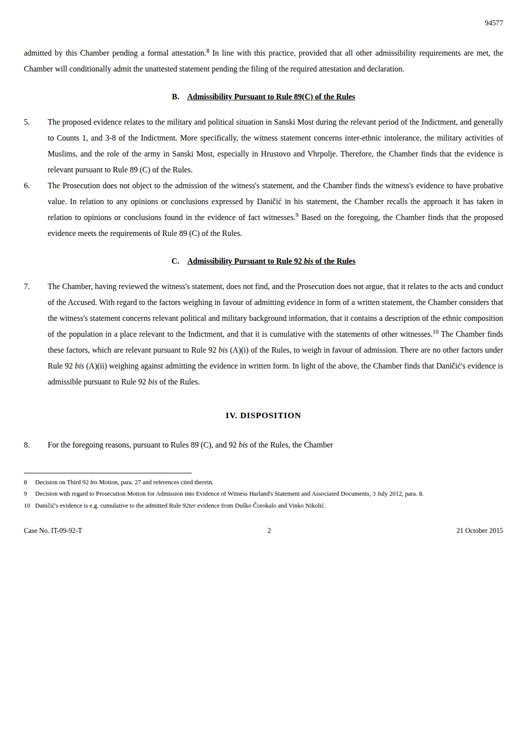94577
admitted by this Chamber pending a formal attestation.8 In line with this practice, provided that all other admissibility requirements are met, the Chamber will conditionally admit the unattested statement pending the filing of the required attestation and declaration.
B. Admissibility Pursuant to Rule 89(C) of the Rules
5.
The proposed evidence relates to the military and political situation in Sanski Most during the relevant period of the Indictment, and generally to Counts 1, and 3-8 of the Indictment. More specifically, the witness statement concerns inter-ethnic intolerance, the military activities of Muslims, and the role of the army in Sanski Most, especially in Hrustovo and Vhrpolje. Therefore, the Chamber finds that the evidence is relevant pursuant to Rule 89 (C) of the Rules.
6.
The Prosecution does not object to the admission of the witness's statement, and the Chamber finds the witness's evidence to have probative value. In relation to any opinions or conclusions expressed by Daničić in his statement, the Chamber recalls the approach it has taken in relation to opinions or conclusions found in the evidence of fact witnesses.9 Based on the foregoing, the Chamber finds that the proposed evidence meets the requirements of Rule 89 (C) of the Rules.
C. Admissibility Pursuant to Rule 92 bis of the Rules
7.
The Chamber, having reviewed the witness's statement, does not find, and the Prosecution does not argue, that it relates to the acts and conduct of the Accused. With regard to the factors weighing in favour of admitting evidence in form of a written statement, the Chamber considers that the witness's statement concerns relevant political and military background information, that it contains a description of the ethnic composition of the population in a place relevant to the Indictment, and that it is cumulative with the statements of other witnesses.10 The Chamber finds these factors, which are relevant pursuant to Rule 92 bis (A)(i) of the Rules, to weigh in favour of admission. There are no other factors under Rule 92 bis (A)(ii) weighing against admitting the evidence in written form. In light of the above, the Chamber finds that Daničić's evidence is admissible pursuant to Rule 92 bis of the Rules.
IV. DISPOSITION
8.
For the foregoing reasons, pursuant to Rules 89 (C), and 92 bis of the Rules, the Chamber
8 Decision on Third 92 bis Motion, para. 27 and references cited therein.
9 Decision with regard to Prosecution Motion for Admission into Evidence of Witness Harland's Statement and Associated Documents, 3 July 2012, para. 8.
10 Daničić's evidence is e.g. cumulative to the admitted Rule 92ter evidence from Duško Čorokalo and Vinko Nikolić.
Case No. IT-09-92-T
2
21 October 2015